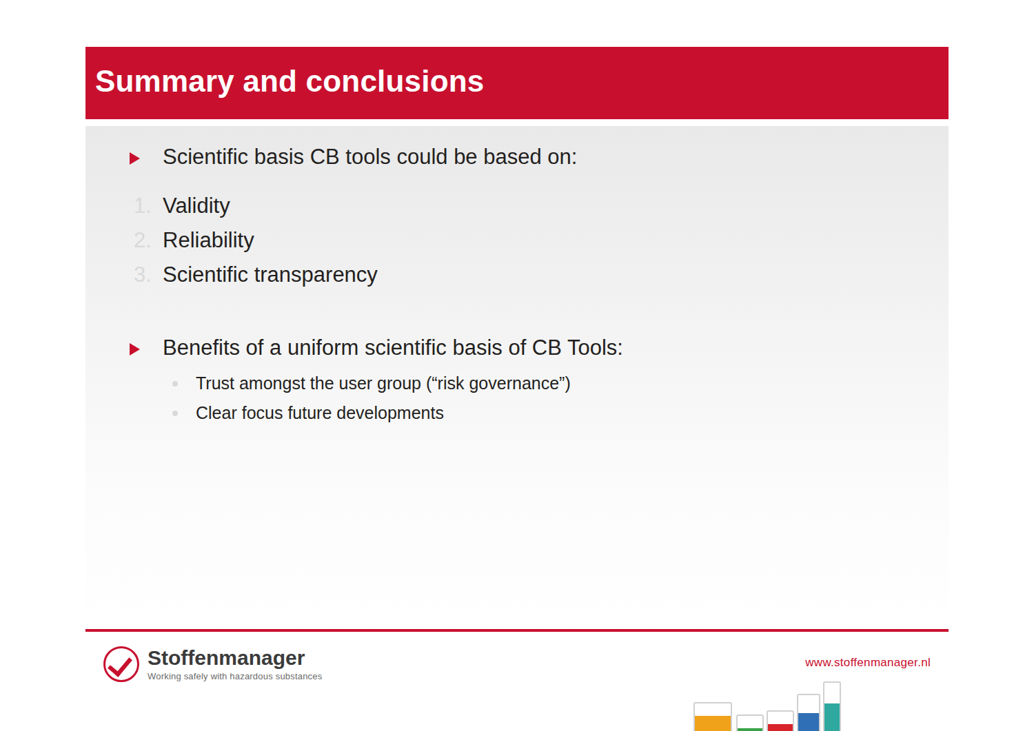Summary and conclusions
Scientific basis CB tools could be based on:
Validity
Reliability
Scientific transparency
Benefits of a uniform scientific basis of CB Tools:
Trust amongst the user group (“risk governance”)
Clear focus future developments
Stoffenmanager
Working safely with hazardous substances
www.stoffenmanager.nl